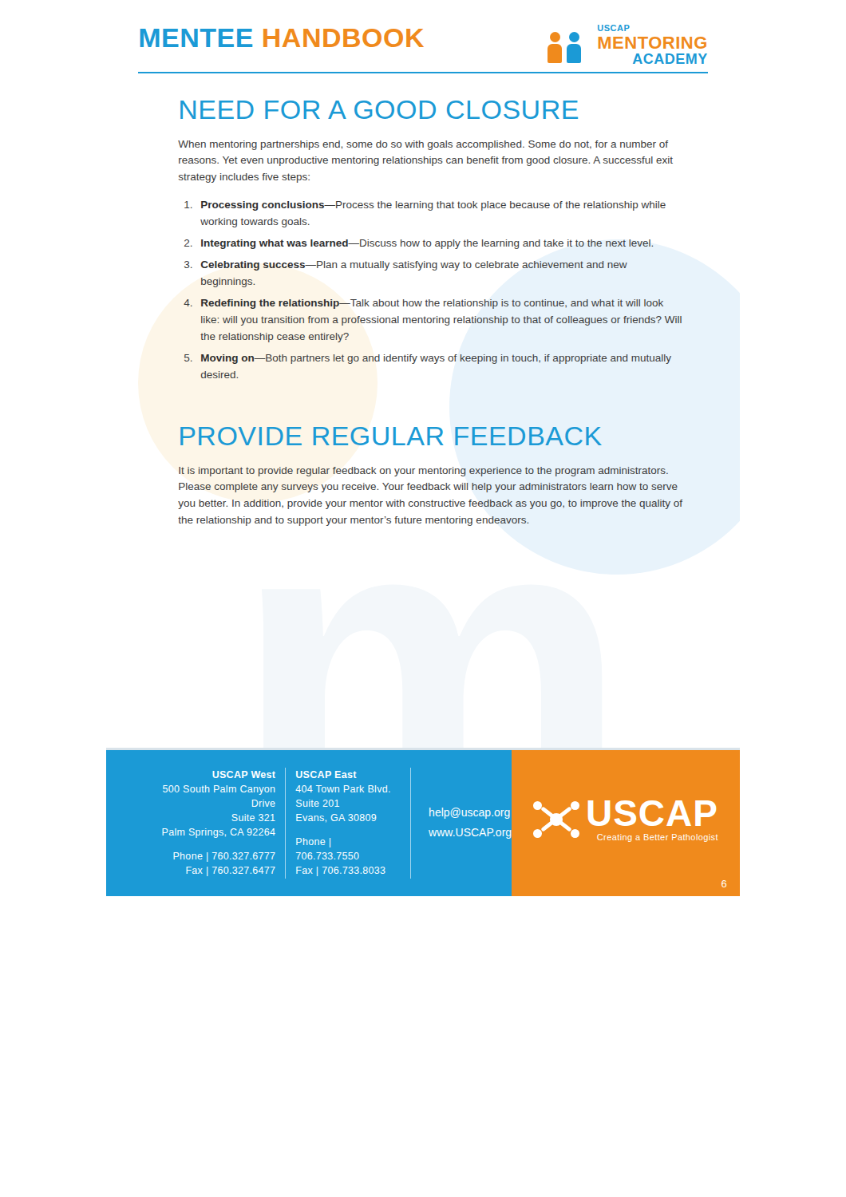m
MENTEE HANDBOOK
USCAP
MENTORING
ACADEMY
NEED FOR A GOOD CLOSURE
When mentoring partnerships end, some do so with goals accomplished. Some do not, for a number of reasons. Yet even unproductive mentoring relationships can benefit from good closure. A successful exit strategy includes five steps:
Processing conclusions—Process the learning that took place because of the relationship while working towards goals.
Integrating what was learned—Discuss how to apply the learning and take it to the next level.
Celebrating success—Plan a mutually satisfying way to celebrate achievement and new beginnings.
Redefining the relationship—Talk about how the relationship is to continue, and what it will look like: will you transition from a professional mentoring relationship to that of colleagues or friends? Will the relationship cease entirely?
Moving on—Both partners let go and identify ways of keeping in touch, if appropriate and mutually desired.
PROVIDE REGULAR FEEDBACK
It is important to provide regular feedback on your mentoring experience to the program administrators. Please complete any surveys you receive. Your feedback will help your administrators learn how to serve you better. In addition, provide your mentor with constructive feedback as you go, to improve the quality of the relationship and to support your mentor’s future mentoring endeavors.
USCAP West
500 South Palm Canyon Drive
Suite 321
Palm Springs, CA 92264
Phone | 760.327.6777
Fax | 760.327.6477
USCAP East
404 Town Park Blvd.
Suite 201
Evans, GA 30809
Phone | 706.733.7550
Fax | 706.733.8033
help@uscap.org
www.USCAP.org
USCAP
Creating a Better Pathologist
6